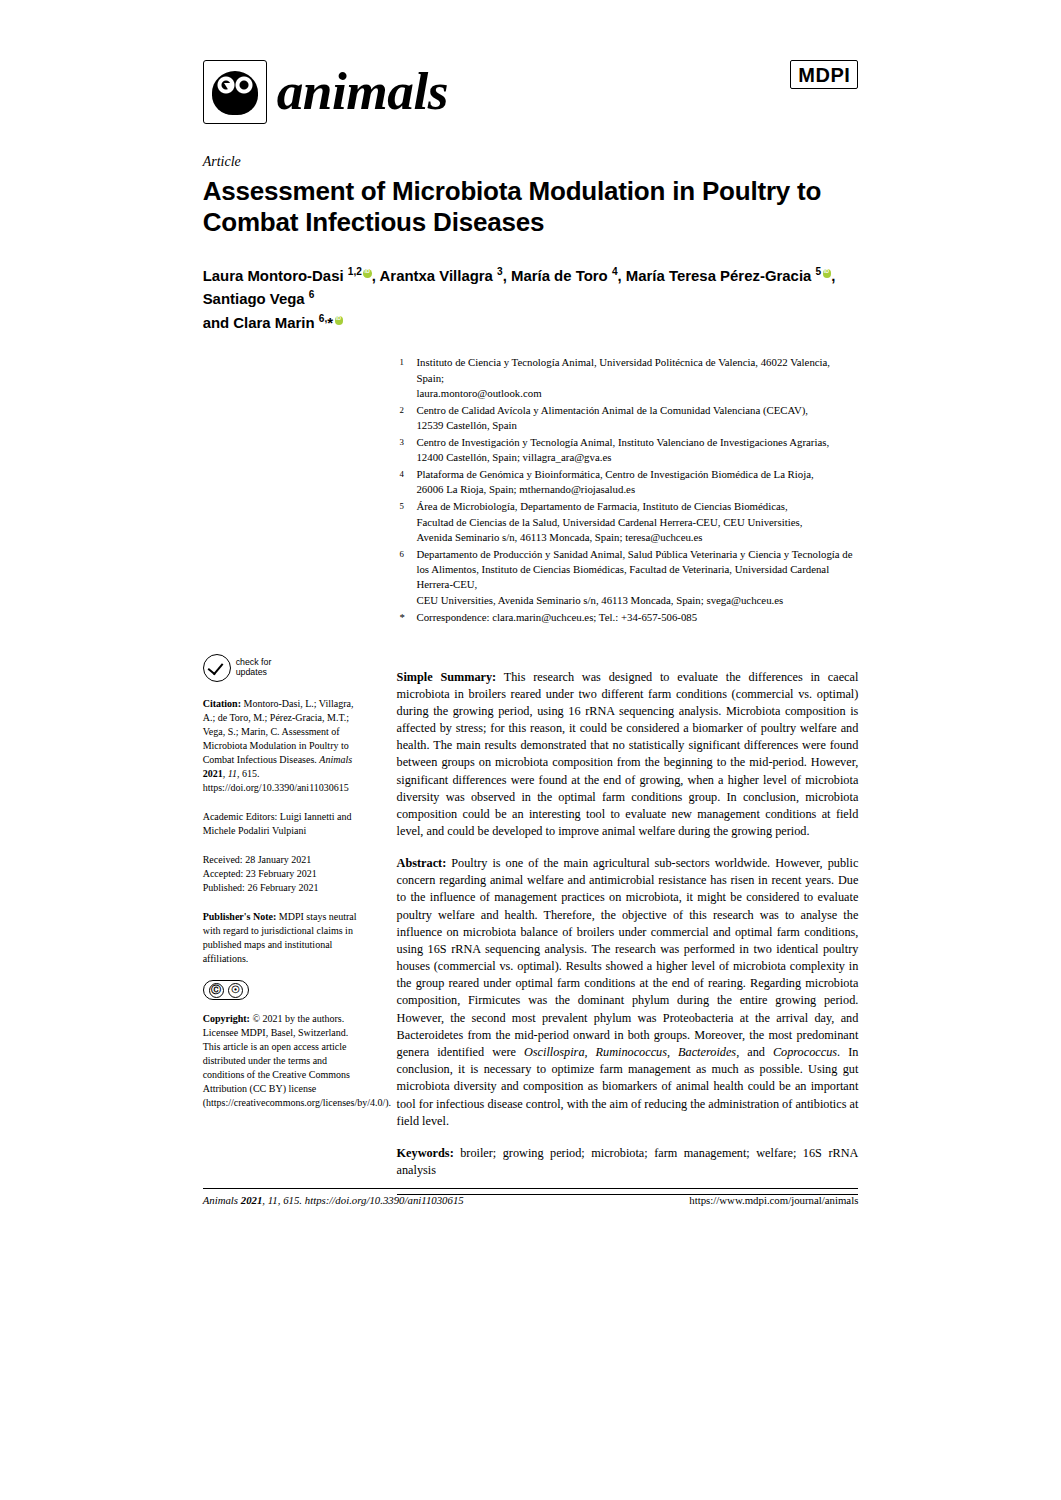animals
MDPI
Article
Assessment of Microbiota Modulation in Poultry to Combat Infectious Diseases
Laura Montoro-Dasi 1,2 , Arantxa Villagra 3, María de Toro 4, María Teresa Pérez-Gracia 5 , Santiago Vega 6
and Clara Marin 6,*
1
Instituto de Ciencia y Tecnología Animal, Universidad Politécnica de Valencia, 46022 Valencia, Spain;
laura.montoro@outlook.com
2
Centro de Calidad Avícola y Alimentación Animal de la Comunidad Valenciana (CECAV),
12539 Castellón, Spain
3
Centro de Investigación y Tecnología Animal, Instituto Valenciano de Investigaciones Agrarias,
12400 Castellón, Spain; villagra_ara@gva.es
4
Plataforma de Genómica y Bioinformática, Centro de Investigación Biomédica de La Rioja,
26006 La Rioja, Spain; mthernando@riojasalud.es
5
Área de Microbiología, Departamento de Farmacia, Instituto de Ciencias Biomédicas,
Facultad de Ciencias de la Salud, Universidad Cardenal Herrera-CEU, CEU Universities,
Avenida Seminario s/n, 46113 Moncada, Spain; teresa@uchceu.es
6
Departamento de Producción y Sanidad Animal, Salud Pública Veterinaria y Ciencia y Tecnología de los Alimentos, Instituto de Ciencias Biomédicas, Facultad de Veterinaria, Universidad Cardenal Herrera-CEU,
CEU Universities, Avenida Seminario s/n, 46113 Moncada, Spain; svega@uchceu.es
*
Correspondence: clara.marin@uchceu.es; Tel.: +34-657-506-085
check for
updates
Citation: Montoro-Dasi, L.; Villagra, A.; de Toro, M.; Pérez-Gracia, M.T.; Vega, S.; Marin, C. Assessment of Microbiota Modulation in Poultry to Combat Infectious Diseases. Animals 2021, 11, 615. https://doi.org/10.3390/ani11030615
Academic Editors: Luigi Iannetti and Michele Podaliri Vulpiani
Received: 28 January 2021
Accepted: 23 February 2021
Published: 26 February 2021
Publisher's Note: MDPI stays neutral with regard to jurisdictional claims in published maps and institutional affiliations.
Ⓒ ☉
Copyright: © 2021 by the authors. Licensee MDPI, Basel, Switzerland. This article is an open access article distributed under the terms and conditions of the Creative Commons Attribution (CC BY) license (https://creativecommons.org/licenses/by/4.0/).
Simple Summary:
This research was designed to evaluate the differences in caecal microbiota in broilers reared under two different farm conditions (commercial vs. optimal) during the growing period, using 16 rRNA sequencing analysis. Microbiota composition is affected by stress; for this reason, it could be considered a biomarker of poultry welfare and health. The main results demonstrated that no statistically significant differences were found between groups on microbiota composition from the beginning to the mid-period. However, significant differences were found at the end of growing, when a higher level of microbiota diversity was observed in the optimal farm conditions group. In conclusion, microbiota composition could be an interesting tool to evaluate new management conditions at field level, and could be developed to improve animal welfare during the growing period.
Abstract:
Poultry is one of the main agricultural sub-sectors worldwide. However, public concern regarding animal welfare and antimicrobial resistance has risen in recent years. Due to the influence of management practices on microbiota, it might be considered to evaluate poultry welfare and health. Therefore, the objective of this research was to analyse the influence on microbiota balance of broilers under commercial and optimal farm conditions, using 16S rRNA sequencing analysis. The research was performed in two identical poultry houses (commercial vs. optimal). Results showed a higher level of microbiota complexity in the group reared under optimal farm conditions at the end of rearing. Regarding microbiota composition, Firmicutes was the dominant phylum during the entire growing period. However, the second most prevalent phylum was Proteobacteria at the arrival day, and Bacteroidetes from the mid-period onward in both groups. Moreover, the most predominant genera identified were Oscillospira, Ruminococcus, Bacteroides, and Coprococcus. In conclusion, it is necessary to optimize farm management as much as possible. Using gut microbiota diversity and composition as biomarkers of animal health could be an important tool for infectious disease control, with the aim of reducing the administration of antibiotics at field level.
Keywords: broiler; growing period; microbiota; farm management; welfare; 16S rRNA analysis
Animals 2021, 11, 615. https://doi.org/10.3390/ani11030615
https://www.mdpi.com/journal/animals